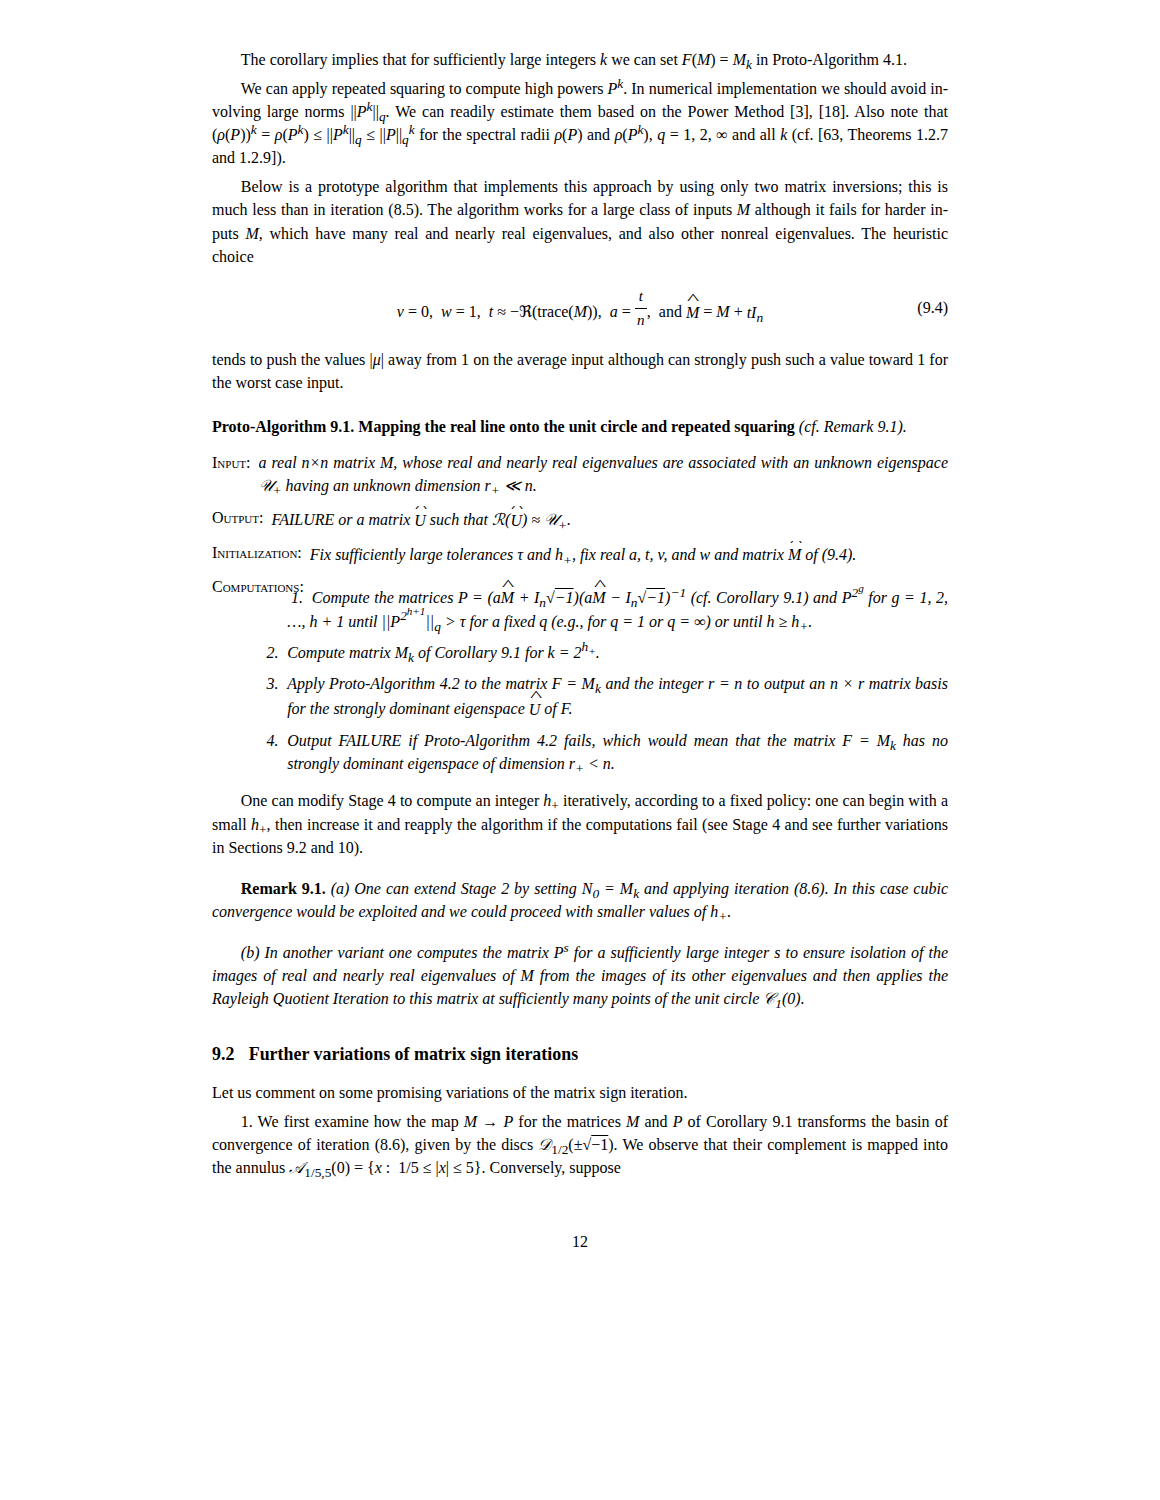The corollary implies that for sufficiently large integers k we can set F(M) = Mk in Proto-Algorithm 4.1.
We can apply repeated squaring to compute high powers Pk. In numerical implementation we should avoid involving large norms ||Pk||q. We can readily estimate them based on the Power Method [3], [18]. Also note that (ρ(P))k = ρ(Pk) ≤ ||Pk||q ≤ ||P||qk for the spectral radii ρ(P) and ρ(Pk), q = 1, 2, ∞ and all k (cf. [63, Theorems 1.2.7 and 1.2.9]).
Below is a prototype algorithm that implements this approach by using only two matrix inversions; this is much less than in iteration (8.5). The algorithm works for a large class of inputs M although it fails for harder inputs M, which have many real and nearly real eigenvalues, and also other nonreal eigenvalues. The heuristic choice
v = 0, w = 1, t ≈ −ℜ(trace(M)), a = tn, and M = M + tIn (9.4)
tends to push the values |μ| away from 1 on the average input although can strongly push such a value toward 1 for the worst case input.
Proto-Algorithm 9.1. Mapping the real line onto the unit circle and repeated squaring (cf. Remark 9.1).
Input:
a real n×n matrix M, whose real and nearly real eigenvalues are associated with an unknown eigenspace 𝒰+ having an unknown dimension r+ ≪ n.
Output:
FAILURE or a matrix U such that ℛ(U) ≈ 𝒰+.
Initialization:
Fix sufficiently large tolerances τ and h+, fix real a, t, v, and w and matrix M of (9.4).
Computations:
Compute the matrices P = (aM + In√−1)(aM − In√−1)−1 (cf. Corollary 9.1) and P2g for g = 1, 2, …, h + 1 until ||P2h+1||q > τ for a fixed q (e.g., for q = 1 or q = ∞) or until h ≥ h+.
Compute matrix Mk of Corollary 9.1 for k = 2h+.
Apply Proto-Algorithm 4.2 to the matrix F = Mk and the integer r = n to output an n × r matrix basis for the strongly dominant eigenspace U of F.
Output FAILURE if Proto-Algorithm 4.2 fails, which would mean that the matrix F = Mk has no strongly dominant eigenspace of dimension r+ < n.
One can modify Stage 4 to compute an integer h+ iteratively, according to a fixed policy: one can begin with a small h+, then increase it and reapply the algorithm if the computations fail (see Stage 4 and see further variations in Sections 9.2 and 10).
Remark 9.1. (a) One can extend Stage 2 by setting N0 = Mk and applying iteration (8.6). In this case cubic convergence would be exploited and we could proceed with smaller values of h+.
(b) In another variant one computes the matrix Ps for a sufficiently large integer s to ensure isolation of the images of real and nearly real eigenvalues of M from the images of its other eigenvalues and then applies the Rayleigh Quotient Iteration to this matrix at sufficiently many points of the unit circle 𝒞1(0).
9.2 Further variations of matrix sign iterations
Let us comment on some promising variations of the matrix sign iteration.
1. We first examine how the map M → P for the matrices M and P of Corollary 9.1 transforms the basin of convergence of iteration (8.6), given by the discs 𝒟1/2(±√−1). We observe that their complement is mapped into the annulus 𝒜1/5,5(0) = {x : 1/5 ≤ |x| ≤ 5}. Conversely, suppose
12